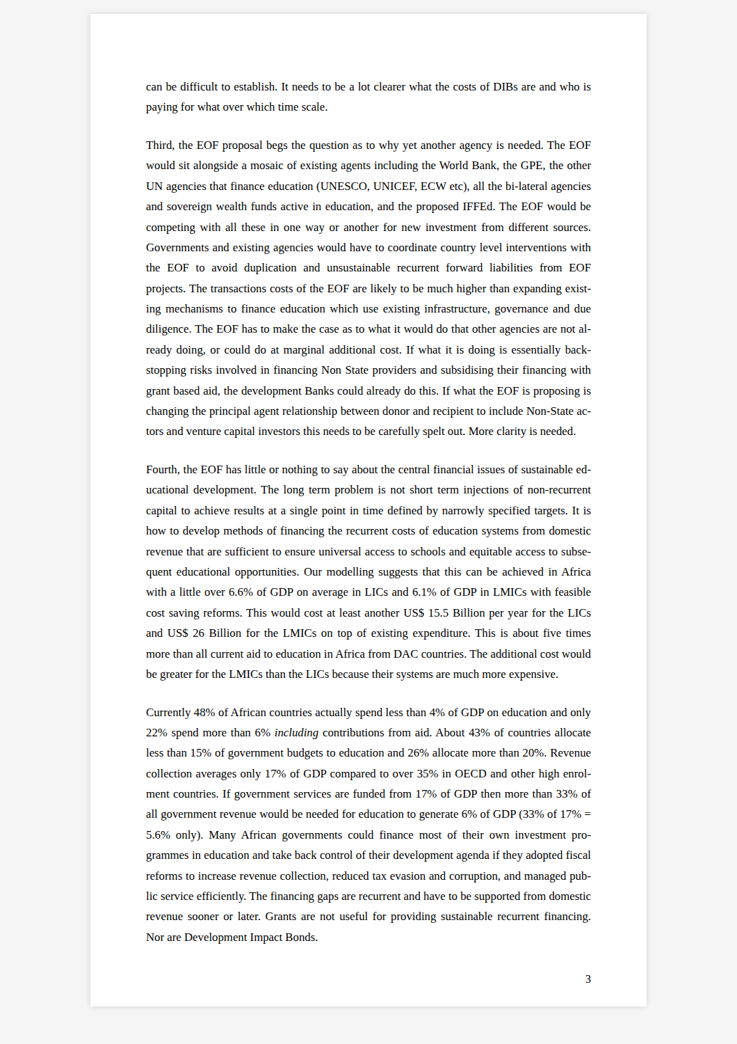can be difficult to establish. It needs to be a lot clearer what the costs of DIBs are and who is paying for what over which time scale.
Third, the EOF proposal begs the question as to why yet another agency is needed. The EOF would sit alongside a mosaic of existing agents including the World Bank, the GPE, the other UN agencies that finance education (UNESCO, UNICEF, ECW etc), all the bi-lateral agencies and sovereign wealth funds active in education, and the proposed IFFEd. The EOF would be competing with all these in one way or another for new investment from different sources. Governments and existing agencies would have to coordinate country level interventions with the EOF to avoid duplication and unsustainable recurrent forward liabilities from EOF projects. The transactions costs of the EOF are likely to be much higher than expanding existing mechanisms to finance education which use existing infrastructure, governance and due diligence. The EOF has to make the case as to what it would do that other agencies are not already doing, or could do at marginal additional cost. If what it is doing is essentially back-stopping risks involved in financing Non State providers and subsidising their financing with grant based aid, the development Banks could already do this. If what the EOF is proposing is changing the principal agent relationship between donor and recipient to include Non-State actors and venture capital investors this needs to be carefully spelt out. More clarity is needed.
Fourth, the EOF has little or nothing to say about the central financial issues of sustainable educational development. The long term problem is not short term injections of non-recurrent capital to achieve results at a single point in time defined by narrowly specified targets. It is how to develop methods of financing the recurrent costs of education systems from domestic revenue that are sufficient to ensure universal access to schools and equitable access to subsequent educational opportunities. Our modelling suggests that this can be achieved in Africa with a little over 6.6% of GDP on average in LICs and 6.1% of GDP in LMICs with feasible cost saving reforms. This would cost at least another US$ 15.5 Billion per year for the LICs and US$ 26 Billion for the LMICs on top of existing expenditure. This is about five times more than all current aid to education in Africa from DAC countries. The additional cost would be greater for the LMICs than the LICs because their systems are much more expensive.
Currently 48% of African countries actually spend less than 4% of GDP on education and only 22% spend more than 6% including contributions from aid. About 43% of countries allocate less than 15% of government budgets to education and 26% allocate more than 20%. Revenue collection averages only 17% of GDP compared to over 35% in OECD and other high enrolment countries. If government services are funded from 17% of GDP then more than 33% of all government revenue would be needed for education to generate 6% of GDP (33% of 17% = 5.6% only). Many African governments could finance most of their own investment programmes in education and take back control of their development agenda if they adopted fiscal reforms to increase revenue collection, reduced tax evasion and corruption, and managed public service efficiently. The financing gaps are recurrent and have to be supported from domestic revenue sooner or later. Grants are not useful for providing sustainable recurrent financing. Nor are Development Impact Bonds.
3